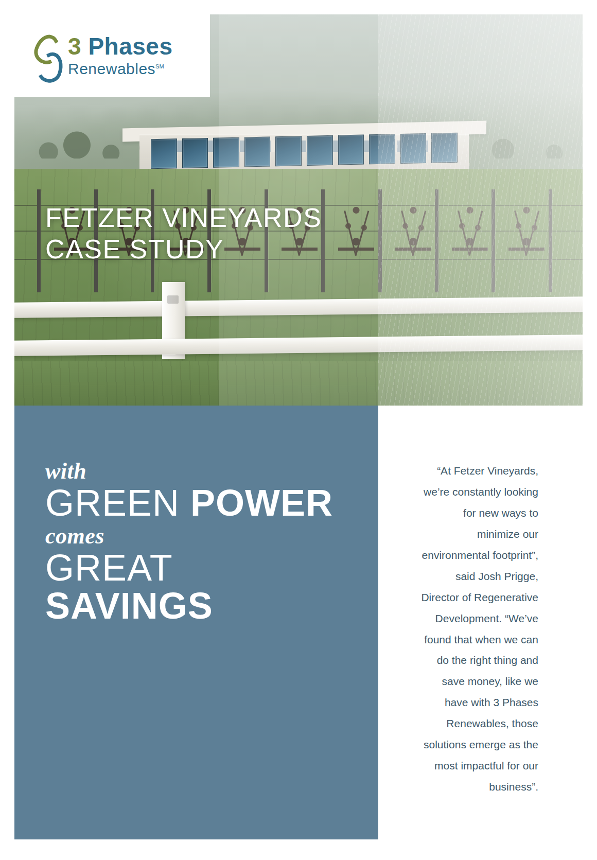3 Phases
RenewablesSM
FETZER VINEYARDS
CASE STUDY
with GREEN POWER comes GREAT SAVINGS
“At Fetzer Vineyards, we’re constantly looking for new ways to minimize our environmental footprint”, said Josh Prigge, Director of Regenerative Development. “We’ve found that when we can do the right thing and save money, like we have with 3 Phases Renewables, those solutions emerge as the most impactful for our business”.